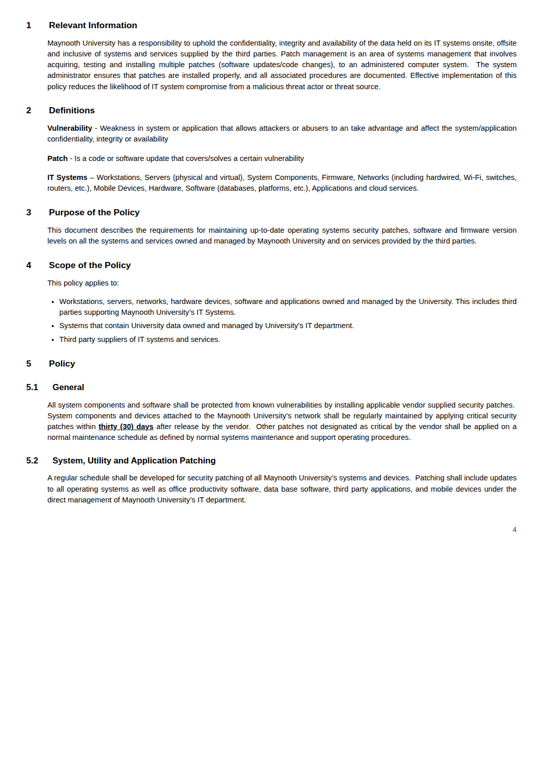1 Relevant Information
Maynooth University has a responsibility to uphold the confidentiality, integrity and availability of the data held on its IT systems onsite, offsite and inclusive of systems and services supplied by the third parties. Patch management is an area of systems management that involves acquiring, testing and installing multiple patches (software updates/code changes), to an administered computer system. The system administrator ensures that patches are installed properly, and all associated procedures are documented. Effective implementation of this policy reduces the likelihood of IT system compromise from a malicious threat actor or threat source.
2 Definitions
Vulnerability - Weakness in system or application that allows attackers or abusers to an take advantage and affect the system/application confidentiality, integrity or availability
Patch - Is a code or software update that covers/solves a certain vulnerability
IT Systems – Workstations, Servers (physical and virtual), System Components, Firmware, Networks (including hardwired, Wi-Fi, switches, routers, etc.), Mobile Devices, Hardware, Software (databases, platforms, etc.), Applications and cloud services.
3 Purpose of the Policy
This document describes the requirements for maintaining up-to-date operating systems security patches, software and firmware version levels on all the systems and services owned and managed by Maynooth University and on services provided by the third parties.
4 Scope of the Policy
This policy applies to:
Workstations, servers, networks, hardware devices, software and applications owned and managed by the University. This includes third parties supporting Maynooth University’s IT Systems.
Systems that contain University data owned and managed by University’s IT department.
Third party suppliers of IT systems and services.
5 Policy
5.1 General
All system components and software shall be protected from known vulnerabilities by installing applicable vendor supplied security patches. System components and devices attached to the Maynooth University’s network shall be regularly maintained by applying critical security patches within thirty (30) days after release by the vendor. Other patches not designated as critical by the vendor shall be applied on a normal maintenance schedule as defined by normal systems maintenance and support operating procedures.
5.2 System, Utility and Application Patching
A regular schedule shall be developed for security patching of all Maynooth University’s systems and devices. Patching shall include updates to all operating systems as well as office productivity software, data base software, third party applications, and mobile devices under the direct management of Maynooth University’s IT department.
4